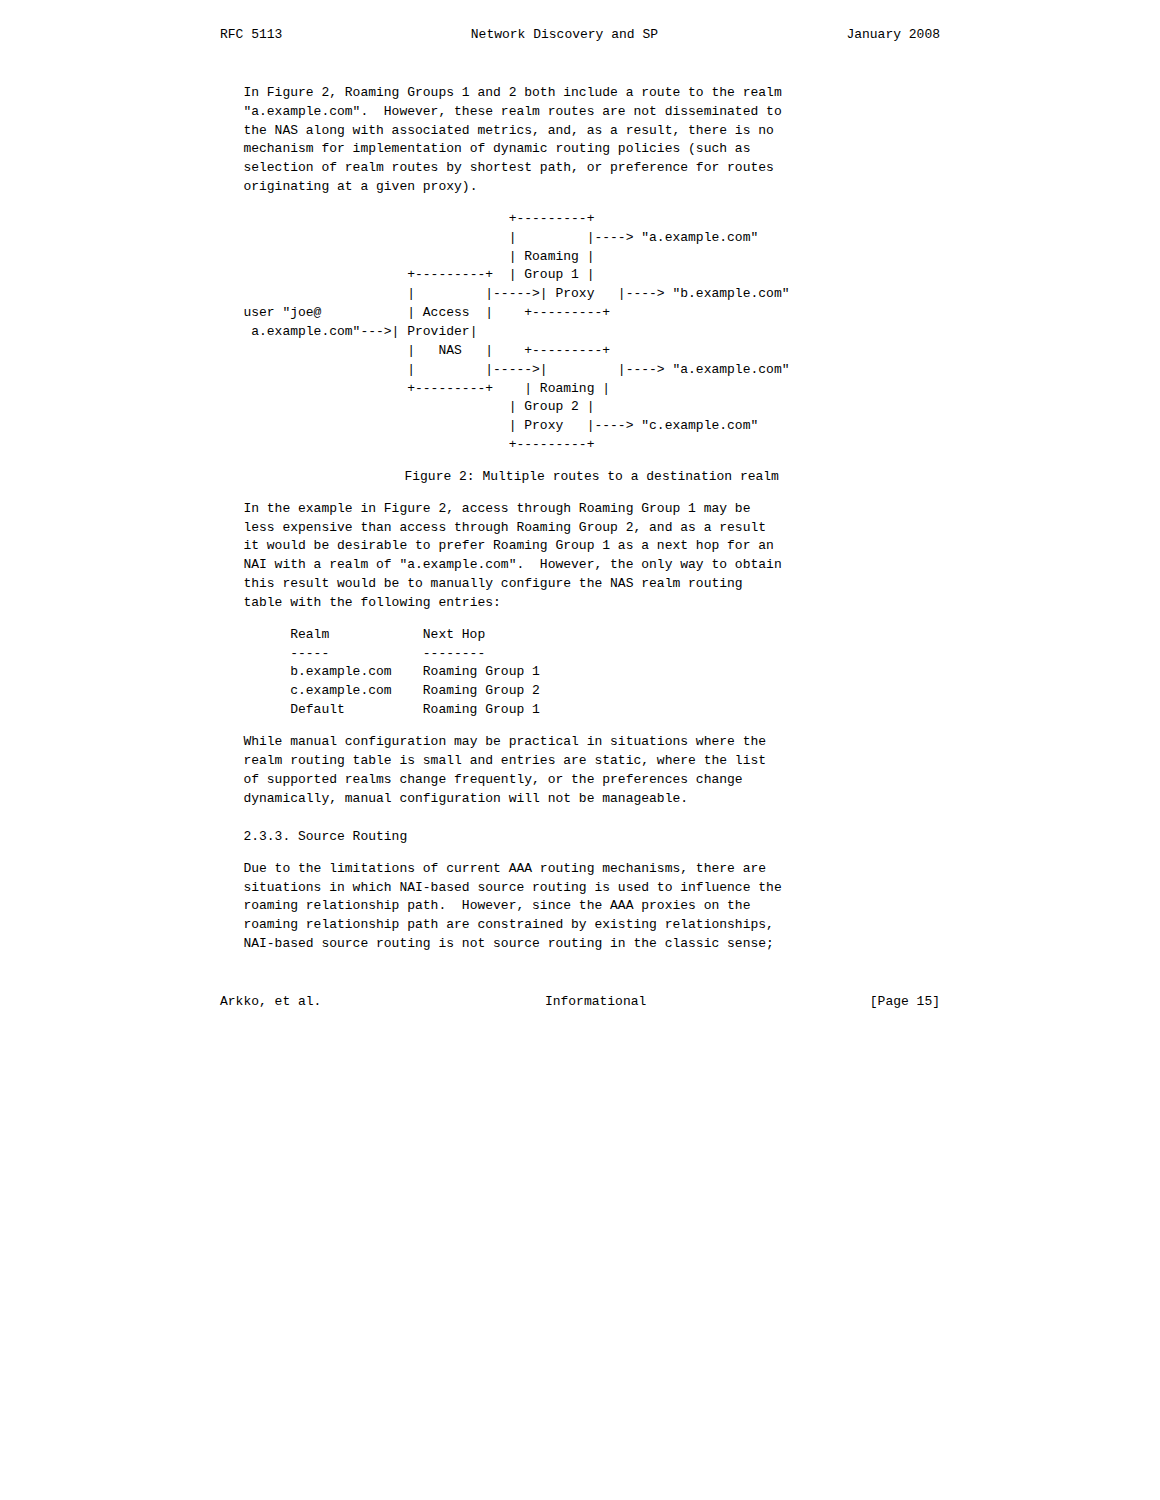RFC 5113 Network Discovery and SP January 2008
In Figure 2, Roaming Groups 1 and 2 both include a route to the realm "a.example.com". However, these realm routes are not disseminated to the NAS along with associated metrics, and, as a result, there is no mechanism for implementation of dynamic routing policies (such as selection of realm routes by shortest path, or preference for routes originating at a given proxy).
                                  +---------+
                                  |         |----> "a.example.com"
                                  | Roaming |
                     +---------+  | Group 1 |
                     |         |----->| Proxy   |----> "b.example.com"
user "joe@           | Access  |    +---------+
 a.example.com"--->| Provider|
                     |   NAS   |    +---------+
                     |         |----->|         |----> "a.example.com"
                     +---------+    | Roaming |
                                  | Group 2 |
                                  | Proxy   |----> "c.example.com"
                                  +---------+
Figure 2: Multiple routes to a destination realm
In the example in Figure 2, access through Roaming Group 1 may be less expensive than access through Roaming Group 2, and as a result it would be desirable to prefer Roaming Group 1 as a next hop for an NAI with a realm of "a.example.com". However, the only way to obtain this result would be to manually configure the NAS realm routing table with the following entries:
| Realm | Next Hop |
| --- | --- |
| ----- | -------- |
| b.example.com | Roaming Group 1 |
| c.example.com | Roaming Group 2 |
| Default | Roaming Group 1 |
While manual configuration may be practical in situations where the realm routing table is small and entries are static, where the list of supported realms change frequently, or the preferences change dynamically, manual configuration will not be manageable.
2.3.3. Source Routing
Due to the limitations of current AAA routing mechanisms, there are situations in which NAI-based source routing is used to influence the roaming relationship path. However, since the AAA proxies on the roaming relationship path are constrained by existing relationships, NAI-based source routing is not source routing in the classic sense;
Arkko, et al. Informational [Page 15]